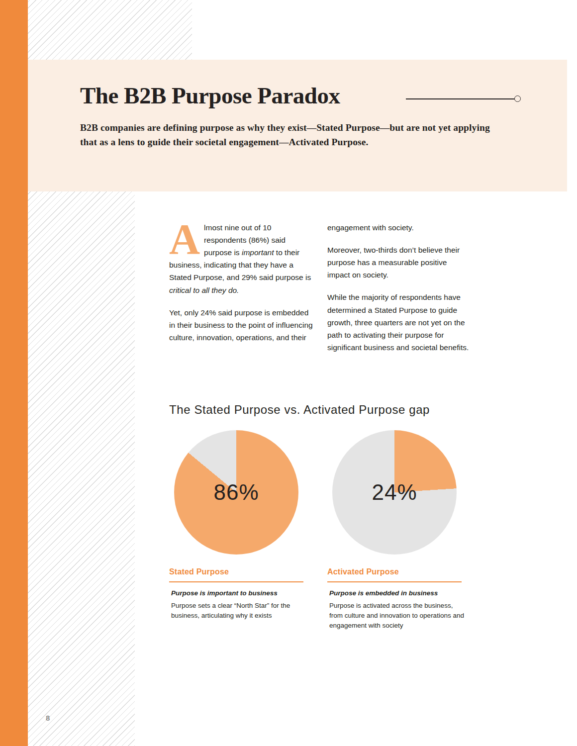The B2B Purpose Paradox
B2B companies are defining purpose as why they exist—Stated Purpose—but are not yet applying that as a lens to guide their societal engagement—Activated Purpose.
Almost nine out of 10 respondents (86%) said purpose is important to their business, indicating that they have a Stated Purpose, and 29% said purpose is critical to all they do.
Yet, only 24% said purpose is embedded in their business to the point of influencing culture, innovation, operations, and their
engagement with society.
Moreover, two-thirds don’t believe their purpose has a measurable positive impact on society.
While the majority of respondents have determined a Stated Purpose to guide growth, three quarters are not yet on the path to activating their purpose for significant business and societal benefits.
The Stated Purpose vs. Activated Purpose gap
86%
Stated Purpose
Purpose is important to business
Purpose sets a clear “North Star” for the business, articulating why it exists
24%
Activated Purpose
Purpose is embedded in business
Purpose is activated across the business, from culture and innovation to operations and engagement with society
8